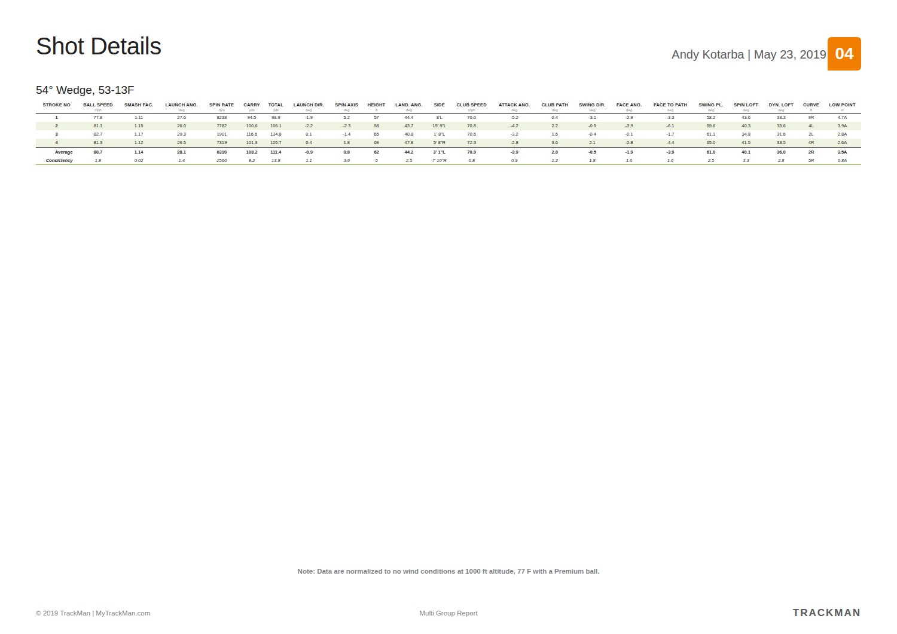Shot Details
Andy Kotarba | May 23, 2019
04
54° Wedge, 53-13F
| Stroke No | Ball Speed mph | Smash Fac. | Launch Ang. deg | Spin Rate rpm | Carry yds | Total yds | Launch Dir. deg | Spin Axis deg | Height ft | Land. Ang. deg | Side | Club Speed mph | Attack Ang. deg | Club Path deg | Swing Dir. deg | Face Ang. deg | Face to Path deg | Swing Pl. deg | Spin Loft deg | Dyn. Loft deg | Curve ft | Low Point in |
| --- | --- | --- | --- | --- | --- | --- | --- | --- | --- | --- | --- | --- | --- | --- | --- | --- | --- | --- | --- | --- | --- | --- |
| 1 | 77.8 | 1.11 | 27.6 | 8238 | 94.5 | 98.9 | -1.9 | 5.2 | 57 | 44.4 | 8'L | 70.0 | -5.2 | 0.4 | -3.1 | -2.9 | -3.3 | 58.2 | 43.6 | 38.3 | 9R | 4.7A |
| 2 | 81.1 | 1.15 | 26.0 | 7782 | 100.6 | 106.1 | -2.2 | -2.3 | 58 | 43.7 | 15' 9"L | 70.8 | -4.2 | 2.2 | -0.5 | -3.9 | -6.1 | 59.6 | 40.3 | 35.6 | 4L | 3.9A |
| 3 | 82.7 | 1.17 | 29.3 | 1901 | 116.6 | 134.8 | 0.1 | -1.4 | 65 | 40.8 | 1' 8"L | 70.6 | -3.2 | 1.6 | -0.4 | -0.1 | -1.7 | 61.1 | 34.8 | 31.6 | 2L | 2.8A |
| 4 | 81.3 | 1.12 | 29.5 | 7319 | 101.3 | 105.7 | 0.4 | 1.8 | 69 | 47.8 | 5' 8"R | 72.3 | -2.8 | 3.6 | 2.1 | -0.8 | -4.4 | 65.0 | 41.5 | 38.5 | 4R | 2.6A |
| Average | 80.7 | 1.14 | 28.1 | 6310 | 103.2 | 111.4 | -0.9 | 0.8 | 62 | 44.2 | 3' 1"L | 70.9 | -3.9 | 2.0 | -0.5 | -1.9 | -3.9 | 61.0 | 40.1 | 36.0 | 2R | 3.5A |
| Consistency | 1.8 | 0.02 | 1.4 | 2566 | 8.2 | 13.8 | 1.1 | 3.0 | 5 | 2.5 | 7' 10"R | 0.8 | 0.9 | 1.2 | 1.8 | 1.6 | 1.6 | 2.5 | 3.3 | 2.8 | 5R | 0.8A |
Note: Data are normalized to no wind conditions at 1000 ft altitude, 77 F with a Premium ball.
© 2019 TrackMan | MyTrackMan.com
Multi Group Report
TRACKMAN